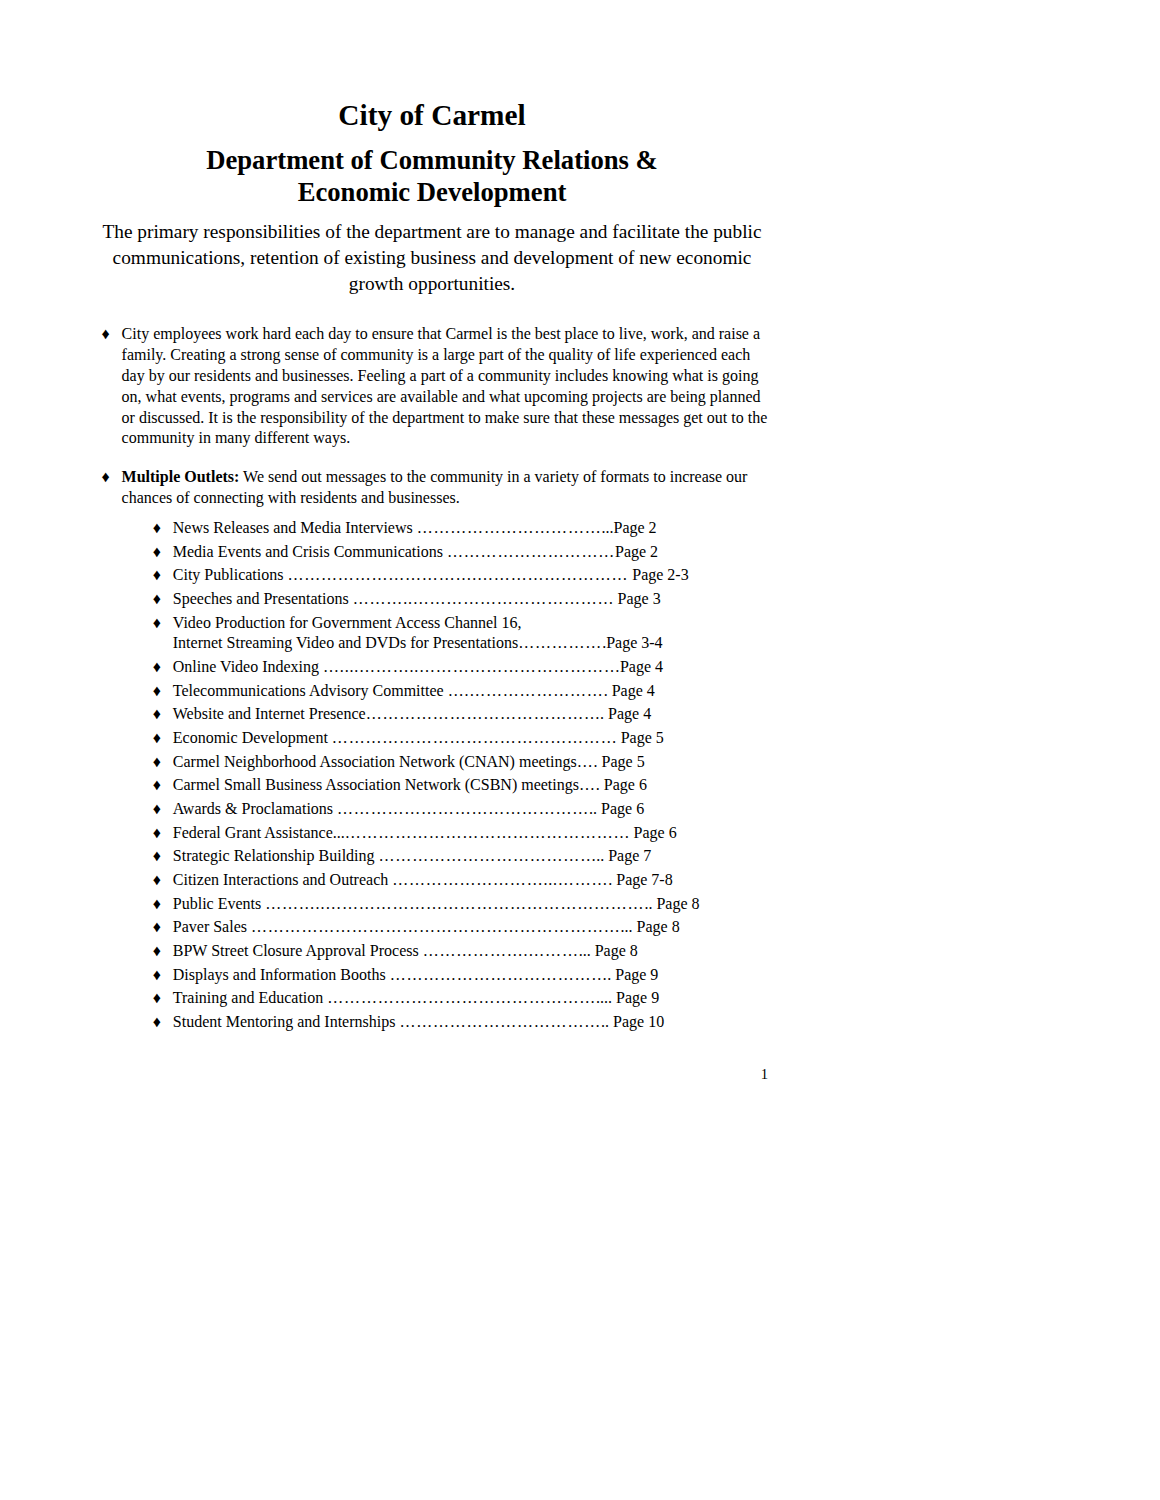City of Carmel
Department of Community Relations &
Economic Development
The primary responsibilities of the department are to manage and facilitate the public communications, retention of existing business and development of new economic growth opportunities.
City employees work hard each day to ensure that Carmel is the best place to live, work, and raise a family. Creating a strong sense of community is a large part of the quality of life experienced each day by our residents and businesses. Feeling a part of a community includes knowing what is going on, what events, programs and services are available and what upcoming projects are being planned or discussed. It is the responsibility of the department to make sure that these messages get out to the community in many different ways.
Multiple Outlets: We send out messages to the community in a variety of formats to increase our chances of connecting with residents and businesses.
News Releases and Media Interviews ……………………………...Page 2
Media Events and Crisis Communications …………………………Page 2
City Publications …………………………….……………………… Page 2-3
Speeches and Presentations ………..……………………………… Page 3
Video Production for Government Access Channel 16,
Internet Streaming Video and DVDs for Presentations…………….Page 3-4
Online Video Indexing …....………..………………………………Page 4
Telecommunications Advisory Committee ….……………………. Page 4
Website and Internet Presence……………………………………. Page 4
Economic Development …………………………………………… Page 5
Carmel Neighborhood Association Network (CNAN) meetings…. Page 5
Carmel Small Business Association Network (CSBN) meetings…. Page 6
Awards & Proclamations ……………………………………….. Page 6
Federal Grant Assistance...…………………………………………… Page 6
Strategic Relationship Building ………………………………….. Page 7
Citizen Interactions and Outreach ………………………...………. Page 7-8
Public Events ………..………………………………………………….. Page 8
Paver Sales …………………………………………………………... Page 8
BPW Street Closure Approval Process ……………….………... Page 8
Displays and Information Booths …………………………………. Page 9
Training and Education ………………………………………….... Page 9
Student Mentoring and Internships ……………………………….. Page 10
1